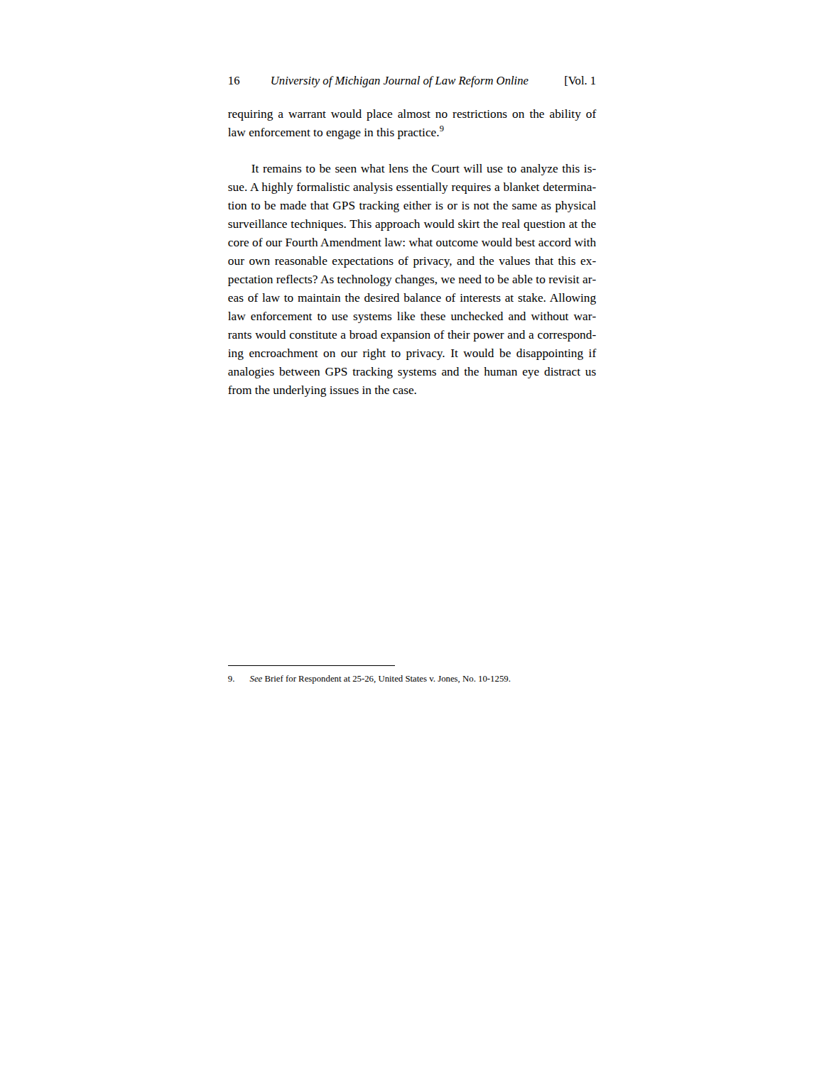16 University of Michigan Journal of Law Reform Online [Vol. 1
requiring a warrant would place almost no restrictions on the ability of law enforcement to engage in this practice.9
It remains to be seen what lens the Court will use to analyze this issue. A highly formalistic analysis essentially requires a blanket determination to be made that GPS tracking either is or is not the same as physical surveillance techniques. This approach would skirt the real question at the core of our Fourth Amendment law: what outcome would best accord with our own reasonable expectations of privacy, and the values that this expectation reflects? As technology changes, we need to be able to revisit areas of law to maintain the desired balance of interests at stake. Allowing law enforcement to use systems like these unchecked and without warrants would constitute a broad expansion of their power and a corresponding encroachment on our right to privacy. It would be disappointing if analogies between GPS tracking systems and the human eye distract us from the underlying issues in the case.
9. See Brief for Respondent at 25-26, United States v. Jones, No. 10-1259.